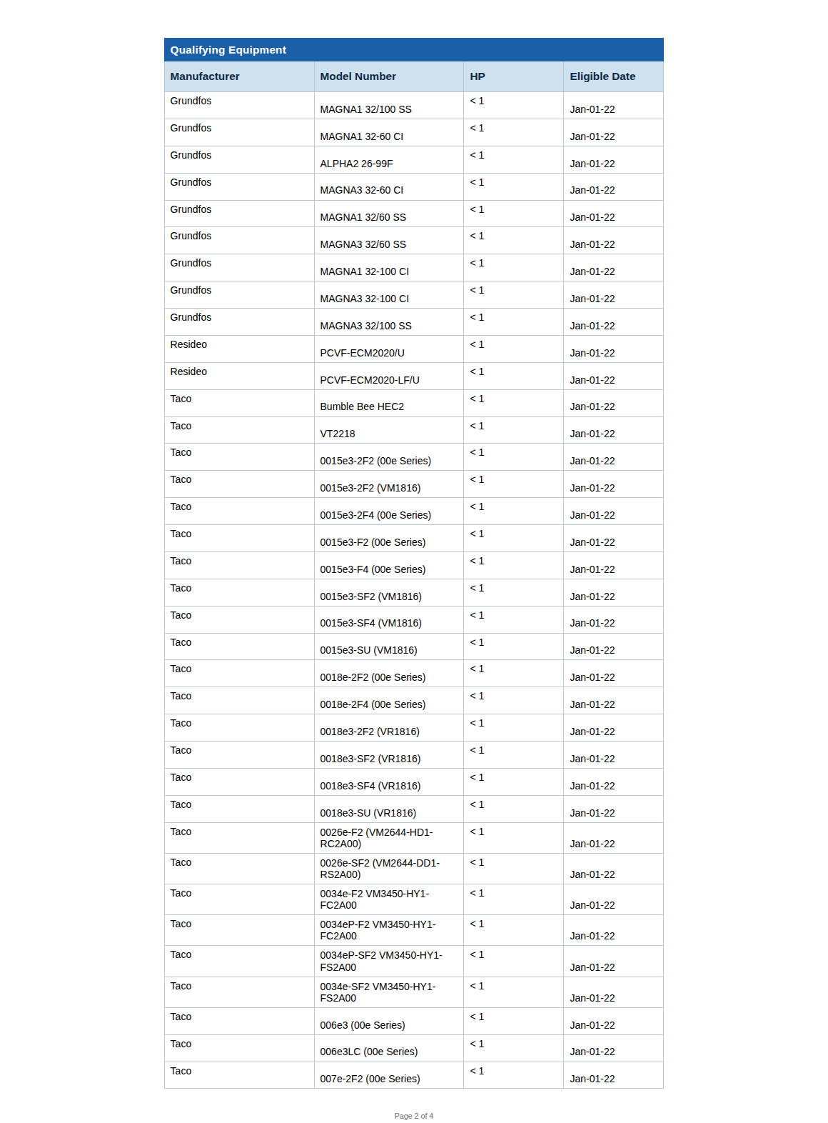| Qualifying Equipment | |
| --- | --- |
| Manufacturer | Model Number | HP | Eligible Date |
| Grundfos | MAGNA1 32/100 SS | < 1 | Jan-01-22 |
| Grundfos | MAGNA1 32-60 CI | < 1 | Jan-01-22 |
| Grundfos | ALPHA2 26-99F | < 1 | Jan-01-22 |
| Grundfos | MAGNA3 32-60 CI | < 1 | Jan-01-22 |
| Grundfos | MAGNA1 32/60 SS | < 1 | Jan-01-22 |
| Grundfos | MAGNA3 32/60 SS | < 1 | Jan-01-22 |
| Grundfos | MAGNA1 32-100 CI | < 1 | Jan-01-22 |
| Grundfos | MAGNA3 32-100 CI | < 1 | Jan-01-22 |
| Grundfos | MAGNA3 32/100 SS | < 1 | Jan-01-22 |
| Resideo | PCVF-ECM2020/U | < 1 | Jan-01-22 |
| Resideo | PCVF-ECM2020-LF/U | < 1 | Jan-01-22 |
| Taco | Bumble Bee HEC2 | < 1 | Jan-01-22 |
| Taco | VT2218 | < 1 | Jan-01-22 |
| Taco | 0015e3-2F2 (00e Series) | < 1 | Jan-01-22 |
| Taco | 0015e3-2F2 (VM1816) | < 1 | Jan-01-22 |
| Taco | 0015e3-2F4 (00e Series) | < 1 | Jan-01-22 |
| Taco | 0015e3-F2 (00e Series) | < 1 | Jan-01-22 |
| Taco | 0015e3-F4 (00e Series) | < 1 | Jan-01-22 |
| Taco | 0015e3-SF2 (VM1816) | < 1 | Jan-01-22 |
| Taco | 0015e3-SF4 (VM1816) | < 1 | Jan-01-22 |
| Taco | 0015e3-SU (VM1816) | < 1 | Jan-01-22 |
| Taco | 0018e-2F2 (00e Series) | < 1 | Jan-01-22 |
| Taco | 0018e-2F4 (00e Series) | < 1 | Jan-01-22 |
| Taco | 0018e3-2F2 (VR1816) | < 1 | Jan-01-22 |
| Taco | 0018e3-SF2 (VR1816) | < 1 | Jan-01-22 |
| Taco | 0018e3-SF4 (VR1816) | < 1 | Jan-01-22 |
| Taco | 0018e3-SU (VR1816) | < 1 | Jan-01-22 |
| Taco | 0026e-F2 (VM2644-HD1-RC2A00) | < 1 | Jan-01-22 |
| Taco | 0026e-SF2 (VM2644-DD1-RS2A00) | < 1 | Jan-01-22 |
| Taco | 0034e-F2 VM3450-HY1-FC2A00 | < 1 | Jan-01-22 |
| Taco | 0034eP-F2 VM3450-HY1-FC2A00 | < 1 | Jan-01-22 |
| Taco | 0034eP-SF2 VM3450-HY1-FS2A00 | < 1 | Jan-01-22 |
| Taco | 0034e-SF2 VM3450-HY1-FS2A00 | < 1 | Jan-01-22 |
| Taco | 006e3 (00e Series) | < 1 | Jan-01-22 |
| Taco | 006e3LC (00e Series) | < 1 | Jan-01-22 |
| Taco | 007e-2F2 (00e Series) | < 1 | Jan-01-22 |
Page 2 of 4